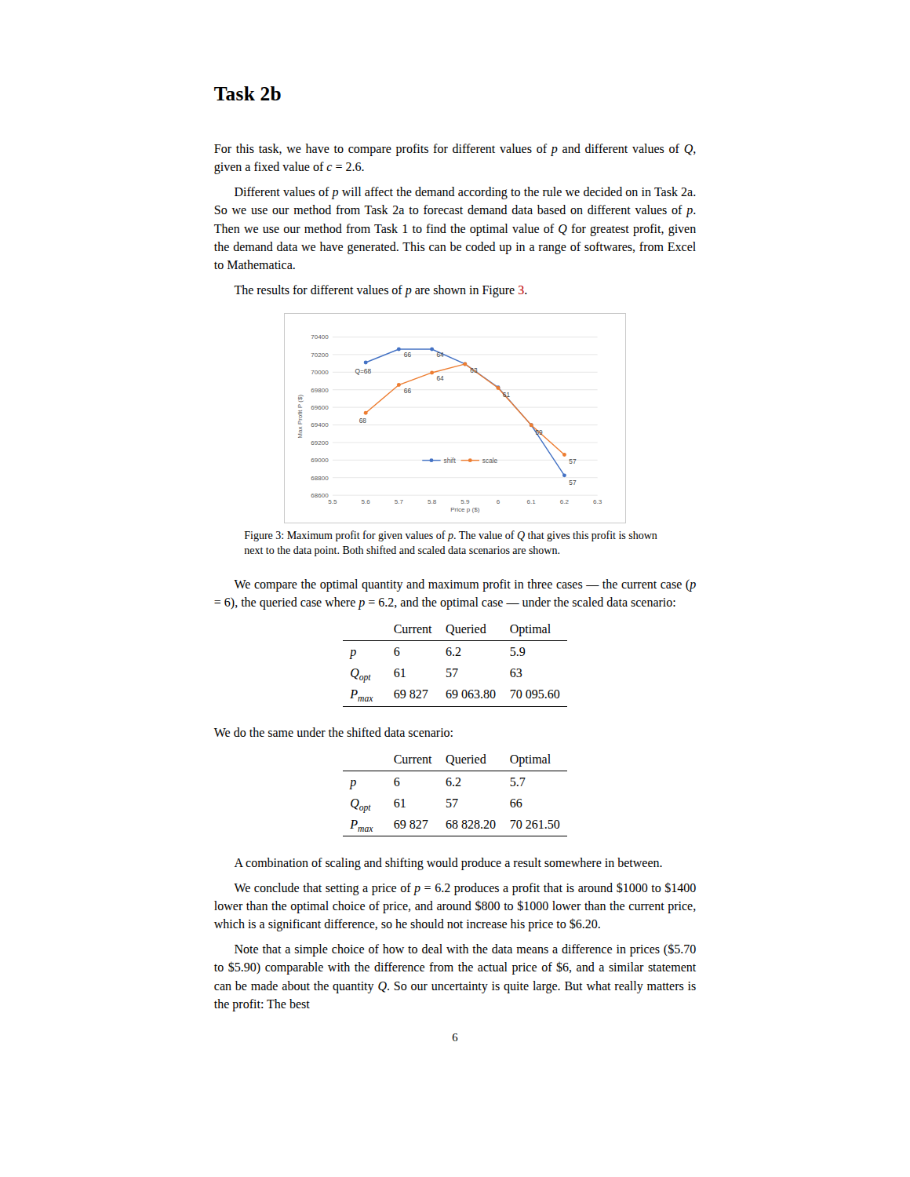Task 2b
For this task, we have to compare profits for different values of p and different values of Q, given a fixed value of c = 2.6.
Different values of p will affect the demand according to the rule we decided on in Task 2a. So we use our method from Task 2a to forecast demand data based on different values of p. Then we use our method from Task 1 to find the optimal value of Q for greatest profit, given the demand data we have generated. This can be coded up in a range of softwares, from Excel to Mathematica.
The results for different values of p are shown in Figure 3.
70400 70200 70000 69800 69600 69400 69200 69000 68800 68600 5.5 5.6 5.7 5.8 5.9 6 6.1 6.2 6.3 Price p ($) Max Profit P ($) Q=68 66 64 64 66 63 61 59 57 57 68 shift scale
Figure 3: Maximum profit for given values of p. The value of Q that gives this profit is shown next to the data point. Both shifted and scaled data scenarios are shown.
We compare the optimal quantity and maximum profit in three cases — the current case (p = 6), the queried case where p = 6.2, and the optimal case — under the scaled data scenario:
| | Current | Queried | Optimal |
| --- | --- | --- | --- |
| p | 6 | 6.2 | 5.9 |
| Q opt | 61 | 57 | 63 |
| P max | 69 827 | 69 063.80 | 70 095.60 |
We do the same under the shifted data scenario:
| | Current | Queried | Optimal |
| --- | --- | --- | --- |
| p | 6 | 6.2 | 5.7 |
| Q opt | 61 | 57 | 66 |
| P max | 69 827 | 68 828.20 | 70 261.50 |
A combination of scaling and shifting would produce a result somewhere in between.
We conclude that setting a price of p = 6.2 produces a profit that is around $1000 to $1400 lower than the optimal choice of price, and around $800 to $1000 lower than the current price, which is a significant difference, so he should not increase his price to $6.20.
Note that a simple choice of how to deal with the data means a difference in prices ($5.70 to $5.90) comparable with the difference from the actual price of $6, and a similar statement can be made about the quantity Q. So our uncertainty is quite large. But what really matters is the profit: The best
6